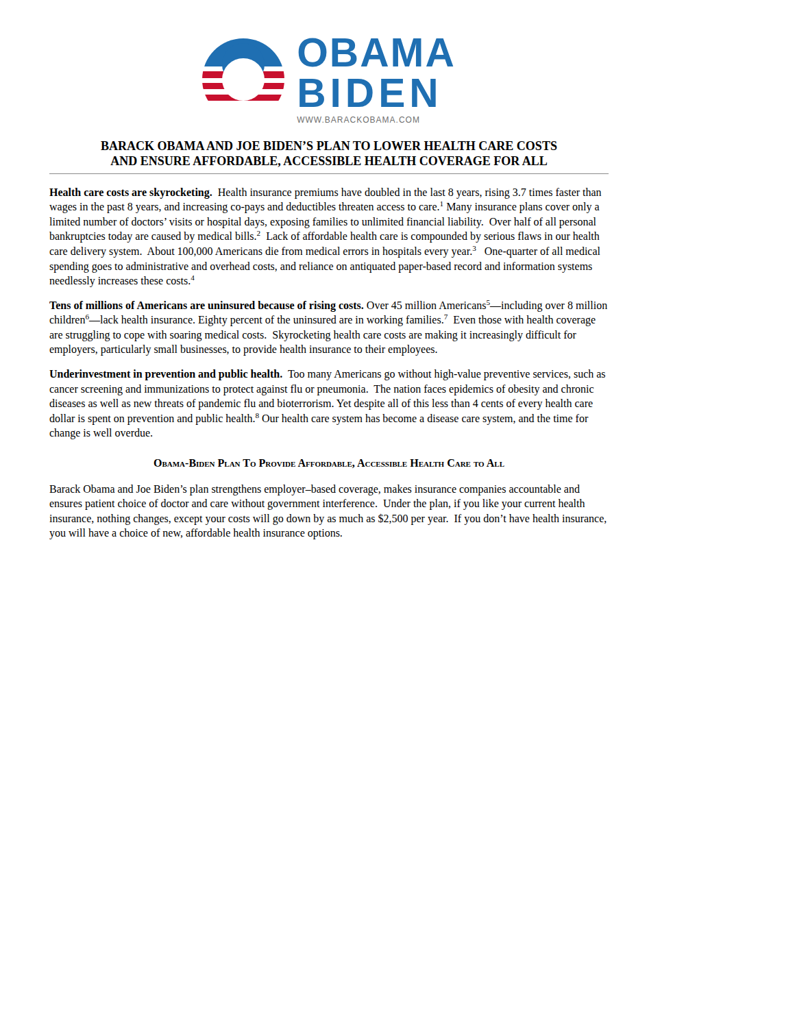OBAMA BIDEN WWW.BARACKOBAMA.COM
BARACK OBAMA AND JOE BIDEN’S PLAN TO LOWER HEALTH CARE COSTS
AND ENSURE AFFORDABLE, ACCESSIBLE HEALTH COVERAGE FOR ALL
Health care costs are skyrocketing. Health insurance premiums have doubled in the last 8 years, rising 3.7 times faster than wages in the past 8 years, and increasing co-pays and deductibles threaten access to care.1 Many insurance plans cover only a limited number of doctors’ visits or hospital days, exposing families to unlimited financial liability. Over half of all personal bankruptcies today are caused by medical bills.2 Lack of affordable health care is compounded by serious flaws in our health care delivery system. About 100,000 Americans die from medical errors in hospitals every year.3 One-quarter of all medical spending goes to administrative and overhead costs, and reliance on antiquated paper-based record and information systems needlessly increases these costs.4
Tens of millions of Americans are uninsured because of rising costs. Over 45 million Americans5—including over 8 million children6—lack health insurance. Eighty percent of the uninsured are in working families.7 Even those with health coverage are struggling to cope with soaring medical costs. Skyrocketing health care costs are making it increasingly difficult for employers, particularly small businesses, to provide health insurance to their employees.
Underinvestment in prevention and public health. Too many Americans go without high-value preventive services, such as cancer screening and immunizations to protect against flu or pneumonia. The nation faces epidemics of obesity and chronic diseases as well as new threats of pandemic flu and bioterrorism. Yet despite all of this less than 4 cents of every health care dollar is spent on prevention and public health.8 Our health care system has become a disease care system, and the time for change is well overdue.
Obama-Biden Plan To Provide Affordable, Accessible Health Care to All
Barack Obama and Joe Biden’s plan strengthens employer–based coverage, makes insurance companies accountable and ensures patient choice of doctor and care without government interference. Under the plan, if you like your current health insurance, nothing changes, except your costs will go down by as much as $2,500 per year. If you don’t have health insurance, you will have a choice of new, affordable health insurance options.